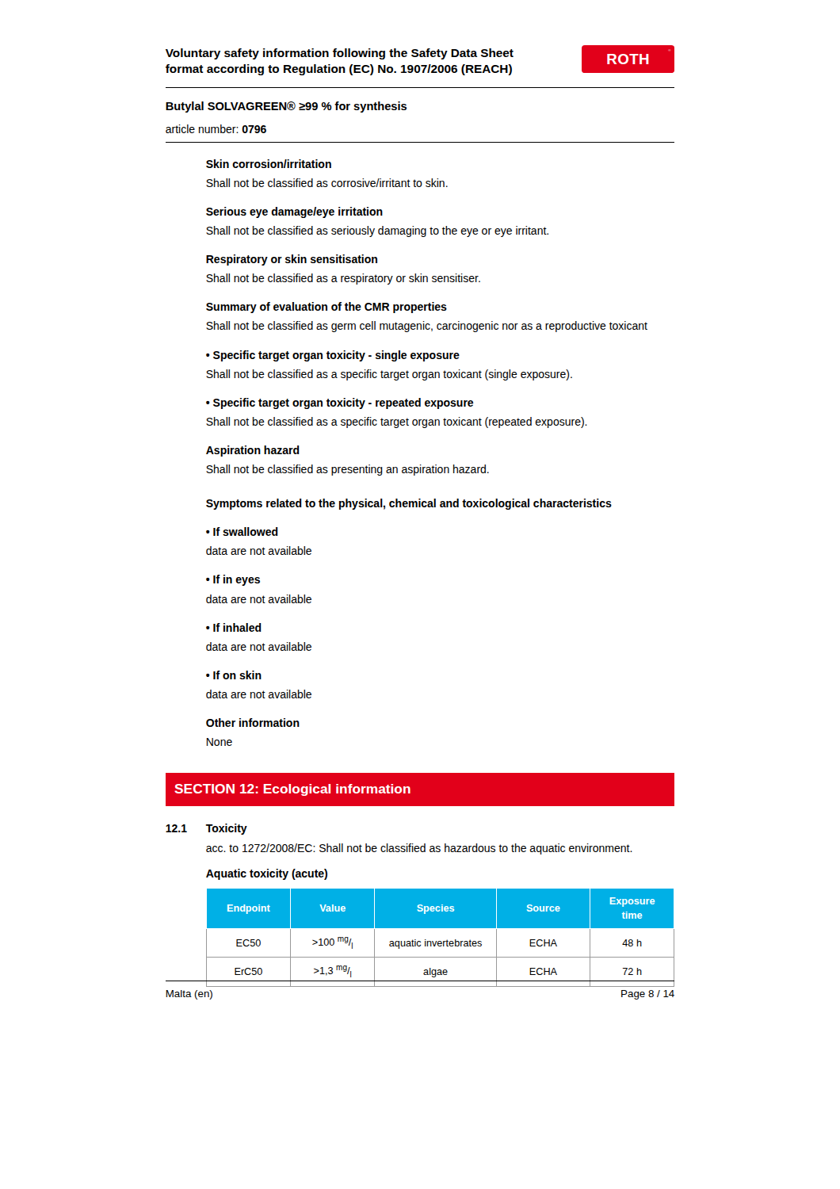Voluntary safety information following the Safety Data Sheet
format according to Regulation (EC) No. 1907/2006 (REACH)
ROTH ®
Butylal SOLVAGREEN® ≥99 % for synthesis
article number: 0796
Skin corrosion/irritation
Shall not be classified as corrosive/irritant to skin.
Serious eye damage/eye irritation
Shall not be classified as seriously damaging to the eye or eye irritant.
Respiratory or skin sensitisation
Shall not be classified as a respiratory or skin sensitiser.
Summary of evaluation of the CMR properties
Shall not be classified as germ cell mutagenic, carcinogenic nor as a reproductive toxicant
• Specific target organ toxicity - single exposure
Shall not be classified as a specific target organ toxicant (single exposure).
• Specific target organ toxicity - repeated exposure
Shall not be classified as a specific target organ toxicant (repeated exposure).
Aspiration hazard
Shall not be classified as presenting an aspiration hazard.
Symptoms related to the physical, chemical and toxicological characteristics
• If swallowed
data are not available
• If in eyes
data are not available
• If inhaled
data are not available
• If on skin
data are not available
Other information
None
SECTION 12: Ecological information
12.1
Toxicity
acc. to 1272/2008/EC: Shall not be classified as hazardous to the aquatic environment.
Aquatic toxicity (acute)
| Endpoint | Value | Species | Source | Exposure time |
| --- | --- | --- | --- | --- |
| EC50 | >100 mg / l | aquatic invertebrates | ECHA | 48 h |
| ErC50 | >1,3 mg / l | algae | ECHA | 72 h |
Malta (en) Page 8 / 14